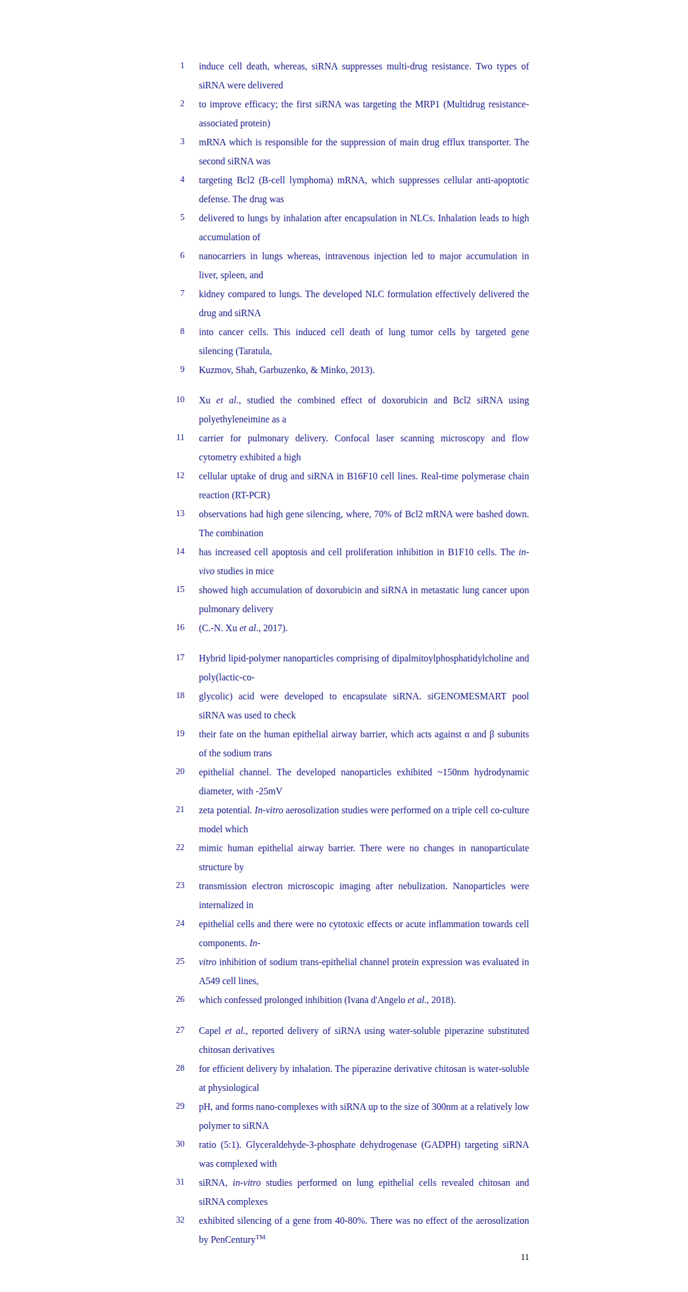1 induce cell death, whereas, siRNA suppresses multi-drug resistance. Two types of siRNA were delivered
2 to improve efficacy; the first siRNA was targeting the MRP1 (Multidrug resistance-associated protein)
3 mRNA which is responsible for the suppression of main drug efflux transporter. The second siRNA was
4 targeting Bcl2 (B-cell lymphoma) mRNA, which suppresses cellular anti-apoptotic defense. The drug was
5 delivered to lungs by inhalation after encapsulation in NLCs. Inhalation leads to high accumulation of
6 nanocarriers in lungs whereas, intravenous injection led to major accumulation in liver, spleen, and
7 kidney compared to lungs. The developed NLC formulation effectively delivered the drug and siRNA
8 into cancer cells. This induced cell death of lung tumor cells by targeted gene silencing (Taratula,
9 Kuzmov, Shah, Garbuzenko, & Minko, 2013).
10 Xu et al., studied the combined effect of doxorubicin and Bcl2 siRNA using polyethyleneimine as a
11 carrier for pulmonary delivery. Confocal laser scanning microscopy and flow cytometry exhibited a high
12 cellular uptake of drug and siRNA in B16F10 cell lines. Real-time polymerase chain reaction (RT-PCR)
13 observations had high gene silencing, where, 70% of Bcl2 mRNA were bashed down. The combination
14 has increased cell apoptosis and cell proliferation inhibition in B1F10 cells. The in-vivo studies in mice
15 showed high accumulation of doxorubicin and siRNA in metastatic lung cancer upon pulmonary delivery
16(C.-N. Xu et al., 2017).
17 Hybrid lipid-polymer nanoparticles comprising of dipalmitoylphosphatidylcholine and poly(lactic-co-
18 glycolic) acid were developed to encapsulate siRNA. siGENOMESMART pool siRNA was used to check
19 their fate on the human epithelial airway barrier, which acts against α and β subunits of the sodium trans
20 epithelial channel. The developed nanoparticles exhibited ~150nm hydrodynamic diameter, with -25mV
21 zeta potential. In-vitro aerosolization studies were performed on a triple cell co-culture model which
22 mimic human epithelial airway barrier. There were no changes in nanoparticulate structure by
23 transmission electron microscopic imaging after nebulization. Nanoparticles were internalized in
24 epithelial cells and there were no cytotoxic effects or acute inflammation towards cell components. In-
25 vitro inhibition of sodium trans-epithelial channel protein expression was evaluated in A549 cell lines,
26 which confessed prolonged inhibition (Ivana d'Angelo et al., 2018).
27 Capel et al., reported delivery of siRNA using water-soluble piperazine substituted chitosan derivatives
28 for efficient delivery by inhalation. The piperazine derivative chitosan is water-soluble at physiological
29 pH, and forms nano-complexes with siRNA up to the size of 300nm at a relatively low polymer to siRNA
30 ratio (5:1). Glyceraldehyde-3-phosphate dehydrogenase (GADPH) targeting siRNA was complexed with
31 siRNA, in-vitro studies performed on lung epithelial cells revealed chitosan and siRNA complexes
32 exhibited silencing of a gene from 40-80%. There was no effect of the aerosolization by PenCenturyTM
11